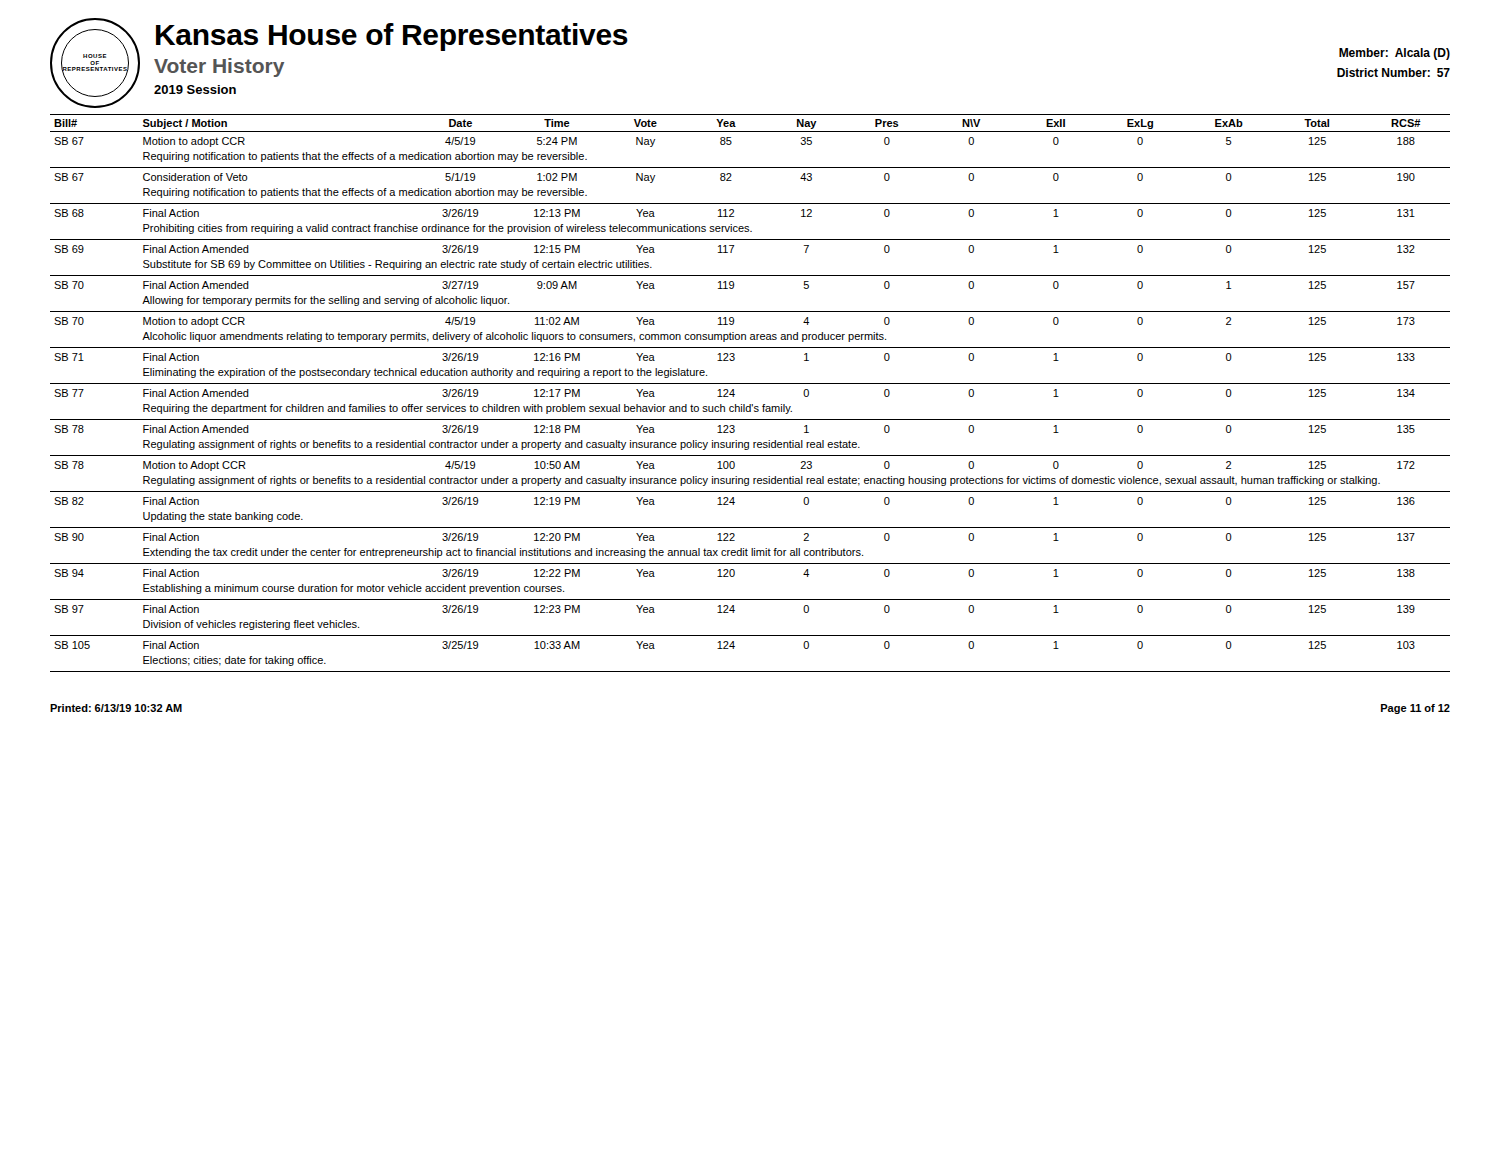HOUSE OF REPRESENTATIVES
Kansas House of Representatives
Voter History
2019 Session
Member: Alcala (D)
District Number: 57
| Bill# | Subject / Motion | Date | Time | Vote | Yea | Nay | Pres | N\V | ExII | ExLg | ExAb | Total | RCS# |
| --- | --- | --- | --- | --- | --- | --- | --- | --- | --- | --- | --- | --- | --- |
| SB 67 | Motion to adopt CCR | 4/5/19 | 5:24 PM | Nay | 85 | 35 | 0 | 0 | 0 | 0 | 5 | 125 | 188 |
| | Requiring notification to patients that the effects of a medication abortion may be reversible. |
| SB 67 | Consideration of Veto | 5/1/19 | 1:02 PM | Nay | 82 | 43 | 0 | 0 | 0 | 0 | 0 | 125 | 190 |
| | Requiring notification to patients that the effects of a medication abortion may be reversible. |
| SB 68 | Final Action | 3/26/19 | 12:13 PM | Yea | 112 | 12 | 0 | 0 | 1 | 0 | 0 | 125 | 131 |
| | Prohibiting cities from requiring a valid contract franchise ordinance for the provision of wireless telecommunications services. |
| SB 69 | Final Action Amended | 3/26/19 | 12:15 PM | Yea | 117 | 7 | 0 | 0 | 1 | 0 | 0 | 125 | 132 |
| | Substitute for SB 69 by Committee on Utilities - Requiring an electric rate study of certain electric utilities. |
| SB 70 | Final Action Amended | 3/27/19 | 9:09 AM | Yea | 119 | 5 | 0 | 0 | 0 | 0 | 1 | 125 | 157 |
| | Allowing for temporary permits for the selling and serving of alcoholic liquor. |
| SB 70 | Motion to adopt CCR | 4/5/19 | 11:02 AM | Yea | 119 | 4 | 0 | 0 | 0 | 0 | 2 | 125 | 173 |
| | Alcoholic liquor amendments relating to temporary permits, delivery of alcoholic liquors to consumers, common consumption areas and producer permits. |
| SB 71 | Final Action | 3/26/19 | 12:16 PM | Yea | 123 | 1 | 0 | 0 | 1 | 0 | 0 | 125 | 133 |
| | Eliminating the expiration of the postsecondary technical education authority and requiring a report to the legislature. |
| SB 77 | Final Action Amended | 3/26/19 | 12:17 PM | Yea | 124 | 0 | 0 | 0 | 1 | 0 | 0 | 125 | 134 |
| | Requiring the department for children and families to offer services to children with problem sexual behavior and to such child's family. |
| SB 78 | Final Action Amended | 3/26/19 | 12:18 PM | Yea | 123 | 1 | 0 | 0 | 1 | 0 | 0 | 125 | 135 |
| | Regulating assignment of rights or benefits to a residential contractor under a property and casualty insurance policy insuring residential real estate. |
| SB 78 | Motion to Adopt CCR | 4/5/19 | 10:50 AM | Yea | 100 | 23 | 0 | 0 | 0 | 0 | 2 | 125 | 172 |
| | Regulating assignment of rights or benefits to a residential contractor under a property and casualty insurance policy insuring residential real estate; enacting housing protections for victims of domestic violence, sexual assault, human trafficking or stalking. |
| SB 82 | Final Action | 3/26/19 | 12:19 PM | Yea | 124 | 0 | 0 | 0 | 1 | 0 | 0 | 125 | 136 |
| | Updating the state banking code. |
| SB 90 | Final Action | 3/26/19 | 12:20 PM | Yea | 122 | 2 | 0 | 0 | 1 | 0 | 0 | 125 | 137 |
| | Extending the tax credit under the center for entrepreneurship act to financial institutions and increasing the annual tax credit limit for all contributors. |
| SB 94 | Final Action | 3/26/19 | 12:22 PM | Yea | 120 | 4 | 0 | 0 | 1 | 0 | 0 | 125 | 138 |
| | Establishing a minimum course duration for motor vehicle accident prevention courses. |
| SB 97 | Final Action | 3/26/19 | 12:23 PM | Yea | 124 | 0 | 0 | 0 | 1 | 0 | 0 | 125 | 139 |
| | Division of vehicles registering fleet vehicles. |
| SB 105 | Final Action | 3/25/19 | 10:33 AM | Yea | 124 | 0 | 0 | 0 | 1 | 0 | 0 | 125 | 103 |
| | Elections; cities; date for taking office. |
Printed: 6/13/19 10:32 AM
Page 11 of 12